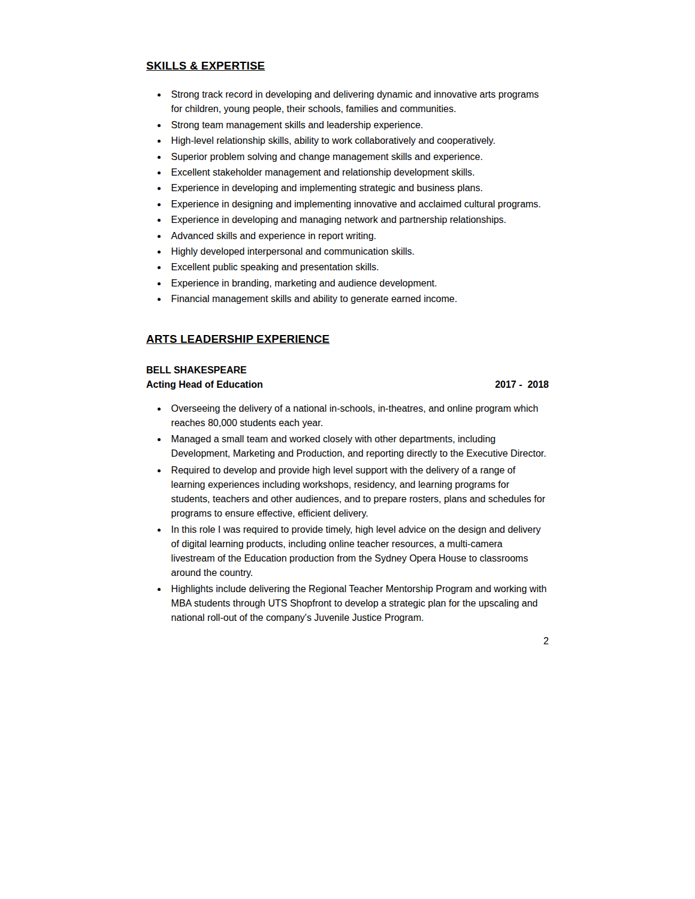SKILLS & EXPERTISE
Strong track record in developing and delivering dynamic and innovative arts programs for children, young people, their schools, families and communities.
Strong team management skills and leadership experience.
High-level relationship skills, ability to work collaboratively and cooperatively.
Superior problem solving and change management skills and experience.
Excellent stakeholder management and relationship development skills.
Experience in developing and implementing strategic and business plans.
Experience in designing and implementing innovative and acclaimed cultural programs.
Experience in developing and managing network and partnership relationships.
Advanced skills and experience in report writing.
Highly developed interpersonal and communication skills.
Excellent public speaking and presentation skills.
Experience in branding, marketing and audience development.
Financial management skills and ability to generate earned income.
ARTS LEADERSHIP EXPERIENCE
BELL SHAKESPEARE
Acting Head of Education 2017 - 2018
Overseeing the delivery of a national in-schools, in-theatres, and online program which reaches 80,000 students each year.
Managed a small team and worked closely with other departments, including Development, Marketing and Production, and reporting directly to the Executive Director.
Required to develop and provide high level support with the delivery of a range of learning experiences including workshops, residency, and learning programs for students, teachers and other audiences, and to prepare rosters, plans and schedules for programs to ensure effective, efficient delivery.
In this role I was required to provide timely, high level advice on the design and delivery of digital learning products, including online teacher resources, a multi-camera livestream of the Education production from the Sydney Opera House to classrooms around the country.
Highlights include delivering the Regional Teacher Mentorship Program and working with MBA students through UTS Shopfront to develop a strategic plan for the upscaling and national roll-out of the company's Juvenile Justice Program.
2